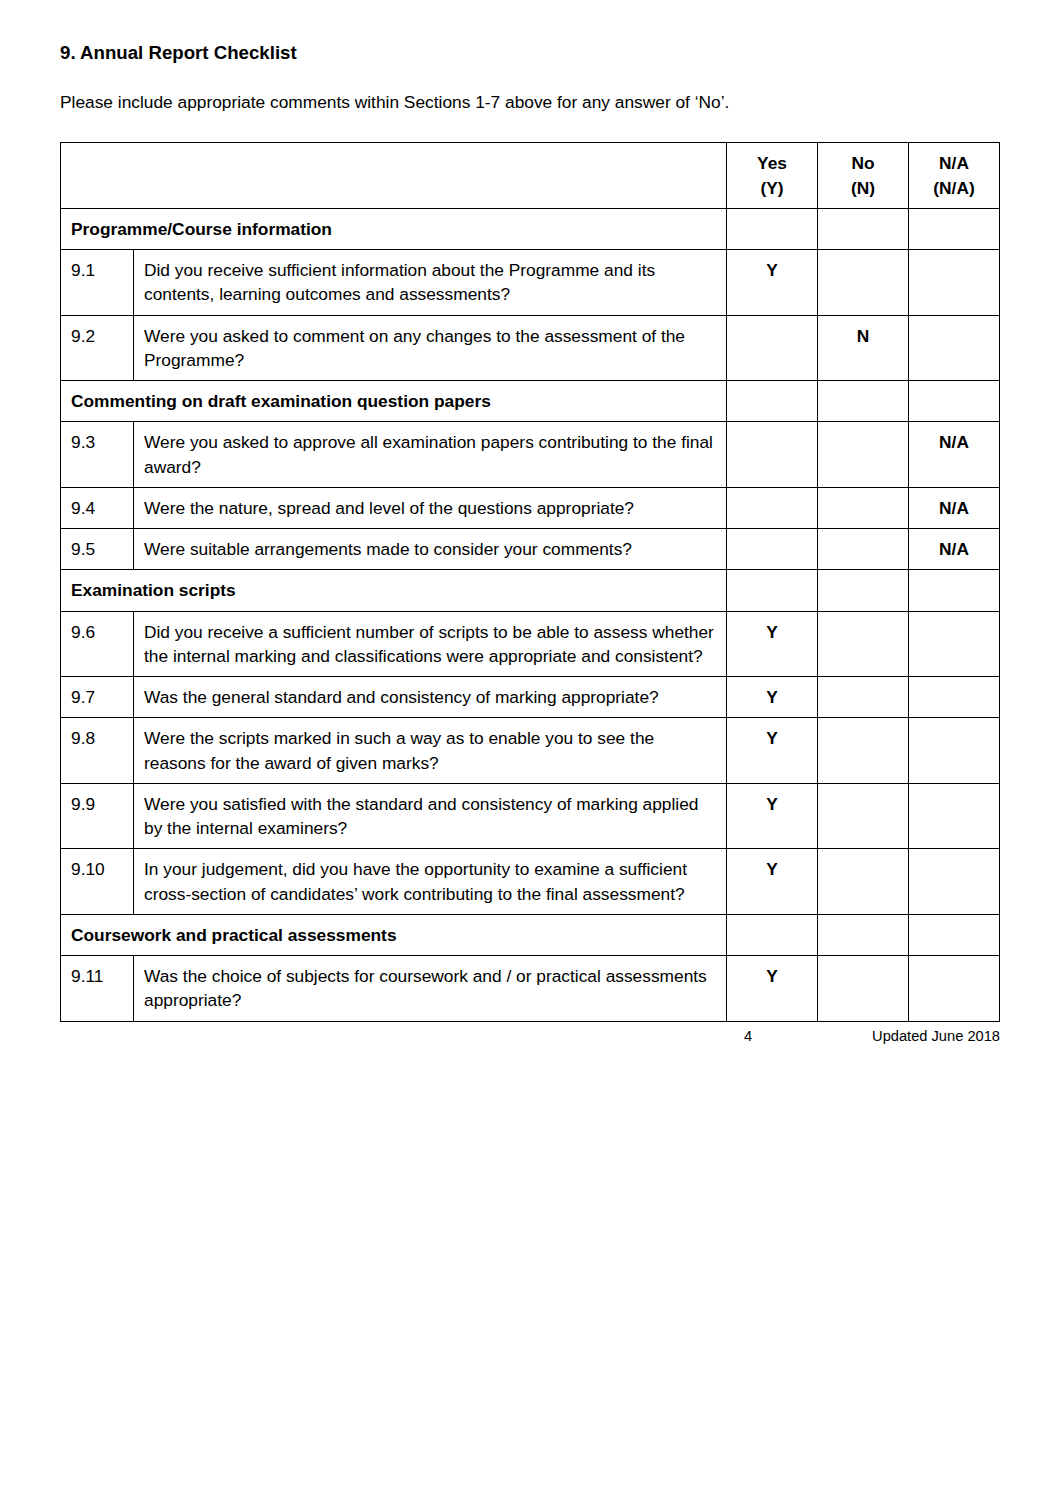9. Annual Report Checklist
Please include appropriate comments within Sections 1-7 above for any answer of ‘No’.
| | Yes (Y) | No (N) | N/A (N/A) |
| Programme/Course information | | | |
| 9.1 | Did you receive sufficient information about the Programme and its contents, learning outcomes and assessments? | Y | | |
| 9.2 | Were you asked to comment on any changes to the assessment of the Programme? | | N | |
| Commenting on draft examination question papers | | | |
| 9.3 | Were you asked to approve all examination papers contributing to the final award? | | | N/A |
| 9.4 | Were the nature, spread and level of the questions appropriate? | | | N/A |
| 9.5 | Were suitable arrangements made to consider your comments? | | | N/A |
| Examination scripts | | | |
| 9.6 | Did you receive a sufficient number of scripts to be able to assess whether the internal marking and classifications were appropriate and consistent? | Y | | |
| 9.7 | Was the general standard and consistency of marking appropriate? | Y | | |
| 9.8 | Were the scripts marked in such a way as to enable you to see the reasons for the award of given marks? | Y | | |
| 9.9 | Were you satisfied with the standard and consistency of marking applied by the internal examiners? | Y | | |
| 9.10 | In your judgement, did you have the opportunity to examine a sufficient cross-section of candidates’ work contributing to the final assessment? | Y | | |
| Coursework and practical assessments | | | |
| 9.11 | Was the choice of subjects for coursework and / or practical assessments appropriate? | Y | | |
4 Updated June 2018